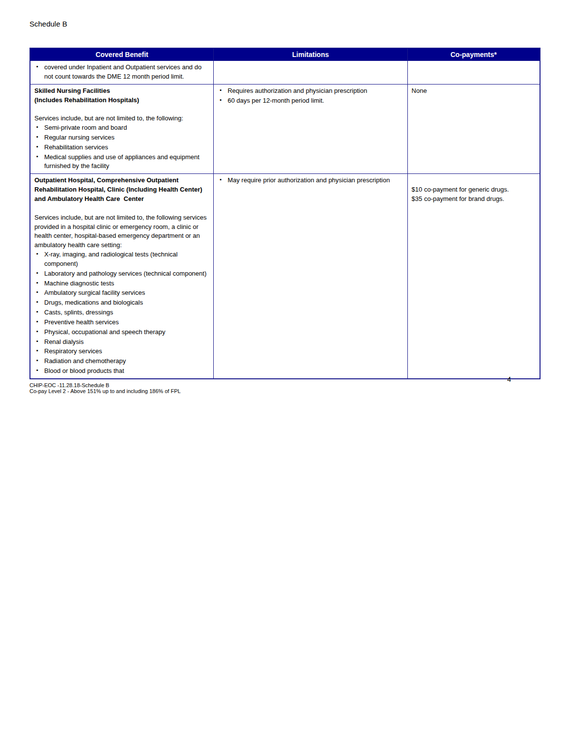Schedule B
| Covered Benefit | Limitations | Co-payments* |
| --- | --- | --- |
| covered under Inpatient and Outpatient services and do not count towards the DME 12 month period limit. | | |
| Skilled Nursing Facilities (Includes Rehabilitation Hospitals) Services include, but are not limited to, the following: Semi-private room and board Regular nursing services Rehabilitation services Medical supplies and use of appliances and equipment furnished by the facility | Requires authorization and physician prescription 60 days per 12-month period limit. | None |
| Outpatient Hospital, Comprehensive Outpatient Rehabilitation Hospital, Clinic (Including Health Center) and Ambulatory Health Care Center Services include, but are not limited to, the following services provided in a hospital clinic or emergency room, a clinic or health center, hospital-based emergency department or an ambulatory health care setting: X-ray, imaging, and radiological tests (technical component) Laboratory and pathology services (technical component) Machine diagnostic tests Ambulatory surgical facility services Drugs, medications and biologicals Casts, splints, dressings Preventive health services Physical, occupational and speech therapy Renal dialysis Respiratory services Radiation and chemotherapy Blood or blood products that | May require prior authorization and physician prescription | $10 co-payment for generic drugs. $35 co-payment for brand drugs. |
4
CHIP-EOC -11.28.18-Schedule B
Co-pay Level 2 - Above 151% up to and including 186% of FPL